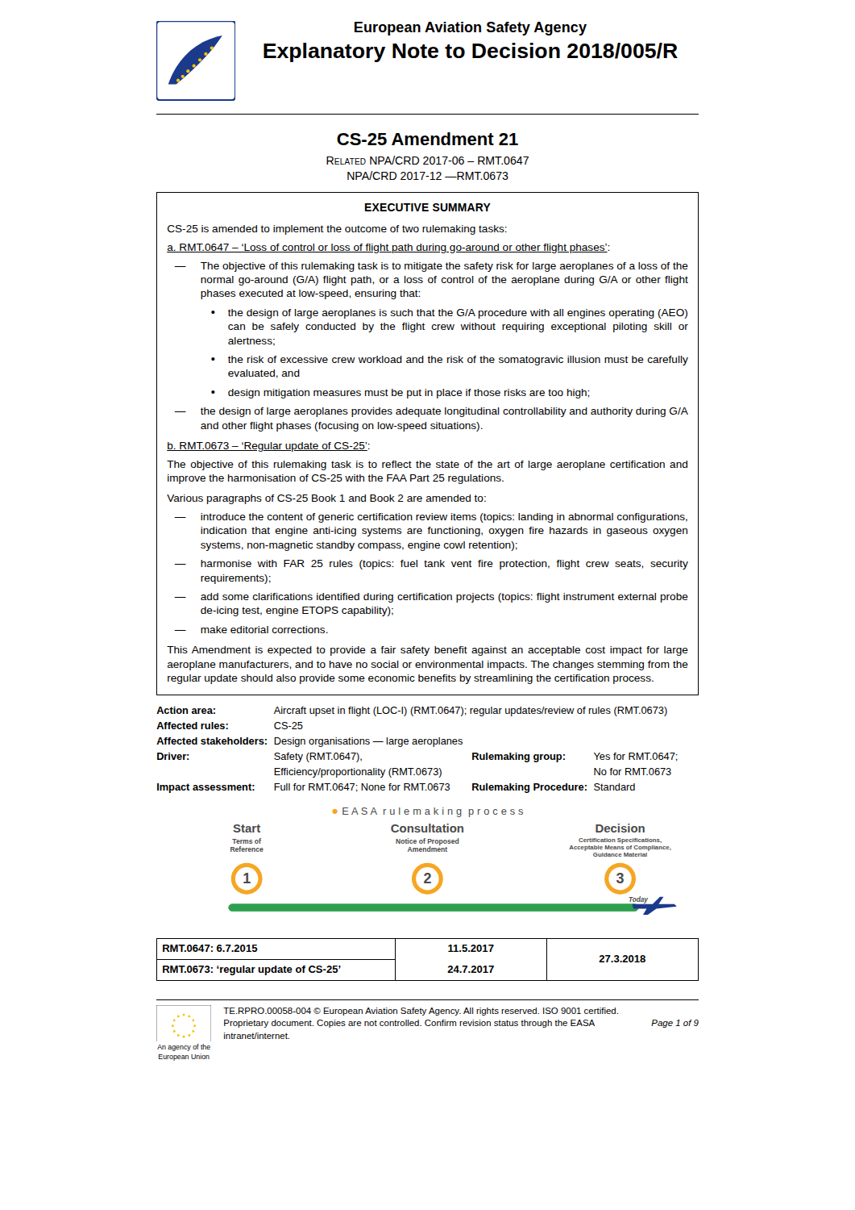European Aviation Safety Agency
Explanatory Note to Decision 2018/005/R
CS-25 Amendment 21
Related NPA/CRD 2017-06 – RMT.0647
NPA/CRD 2017-12 —RMT.0673
EXECUTIVE SUMMARY
CS-25 is amended to implement the outcome of two rulemaking tasks:
a. RMT.0647 – ‘Loss of control or loss of flight path during go-around or other flight phases’:
The objective of this rulemaking task is to mitigate the safety risk for large aeroplanes of a loss of the normal go-around (G/A) flight path, or a loss of control of the aeroplane during G/A or other flight phases executed at low-speed, ensuring that:
the design of large aeroplanes is such that the G/A procedure with all engines operating (AEO) can be safely conducted by the flight crew without requiring exceptional piloting skill or alertness;
the risk of excessive crew workload and the risk of the somatogravic illusion must be carefully evaluated, and
design mitigation measures must be put in place if those risks are too high;
the design of large aeroplanes provides adequate longitudinal controllability and authority during G/A and other flight phases (focusing on low-speed situations).
b. RMT.0673 – ‘Regular update of CS-25’:
The objective of this rulemaking task is to reflect the state of the art of large aeroplane certification and improve the harmonisation of CS-25 with the FAA Part 25 regulations.
Various paragraphs of CS-25 Book 1 and Book 2 are amended to:
introduce the content of generic certification review items (topics: landing in abnormal configurations, indication that engine anti-icing systems are functioning, oxygen fire hazards in gaseous oxygen systems, non-magnetic standby compass, engine cowl retention);
harmonise with FAR 25 rules (topics: fuel tank vent fire protection, flight crew seats, security requirements);
add some clarifications identified during certification projects (topics: flight instrument external probe de-icing test, engine ETOPS capability);
make editorial corrections.
This Amendment is expected to provide a fair safety benefit against an acceptable cost impact for large aeroplane manufacturers, and to have no social or environmental impacts. The changes stemming from the regular update should also provide some economic benefits by streamlining the certification process.
| Action area: | Aircraft upset in flight (LOC-I) (RMT.0647); regular updates/review of rules (RMT.0673) |
| Affected rules: | CS-25 |
| Affected stakeholders: | Design organisations — large aeroplanes |
| Driver: | Safety (RMT.0647), | Rulemaking group: | Yes for RMT.0647; |
| | Efficiency/proportionality (RMT.0673) | | No for RMT.0673 |
| Impact assessment: | Full for RMT.0647; None for RMT.0673 | Rulemaking Procedure: | Standard |
● E A S A r u l e m a k i n g p r o c e s s
Start Terms of Reference Consultation Notice of Proposed Amendment Decision Certification Specifications, Acceptable Means of Compliance, Guidance Material 1 2 3 Today
| RMT.0647: 6.7.2015 | 11.5.2017 | 27.3.2018 |
| RMT.0673: ‘regular update of CS-25’ | 24.7.2017 |
An agency of the European Union
TE.RPRO.00058-004 © European Aviation Safety Agency. All rights reserved. ISO 9001 certified.
Proprietary document. Copies are not controlled. Confirm revision status through the EASA intranet/internet.
Page 1 of 9